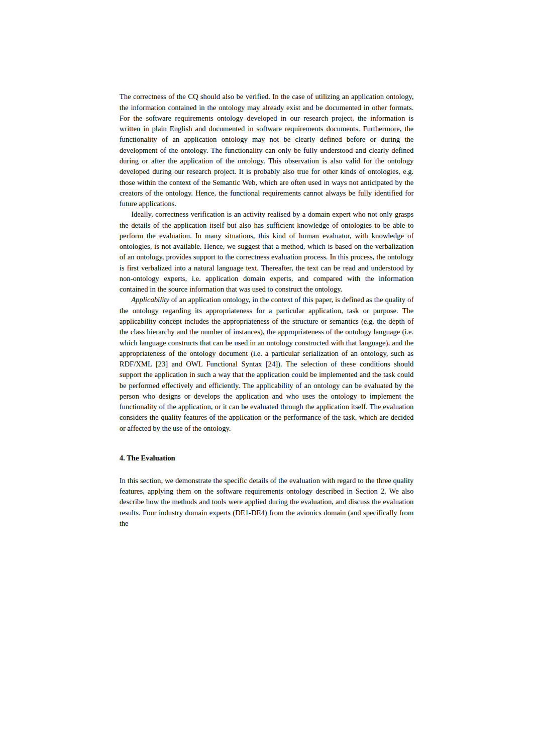The correctness of the CQ should also be verified. In the case of utilizing an application ontology, the information contained in the ontology may already exist and be documented in other formats. For the software requirements ontology developed in our research project, the information is written in plain English and documented in software requirements documents. Furthermore, the functionality of an application ontology may not be clearly defined before or during the development of the ontology. The functionality can only be fully understood and clearly defined during or after the application of the ontology. This observation is also valid for the ontology developed during our research project. It is probably also true for other kinds of ontologies, e.g. those within the context of the Semantic Web, which are often used in ways not anticipated by the creators of the ontology. Hence, the functional requirements cannot always be fully identified for future applications.
Ideally, correctness verification is an activity realised by a domain expert who not only grasps the details of the application itself but also has sufficient knowledge of ontologies to be able to perform the evaluation. In many situations, this kind of human evaluator, with knowledge of ontologies, is not available. Hence, we suggest that a method, which is based on the verbalization of an ontology, provides support to the correctness evaluation process. In this process, the ontology is first verbalized into a natural language text. Thereafter, the text can be read and understood by non-ontology experts, i.e. application domain experts, and compared with the information contained in the source information that was used to construct the ontology.
Applicability of an application ontology, in the context of this paper, is defined as the quality of the ontology regarding its appropriateness for a particular application, task or purpose. The applicability concept includes the appropriateness of the structure or semantics (e.g. the depth of the class hierarchy and the number of instances), the appropriateness of the ontology language (i.e. which language constructs that can be used in an ontology constructed with that language), and the appropriateness of the ontology document (i.e. a particular serialization of an ontology, such as RDF/XML [23] and OWL Functional Syntax [24]). The selection of these conditions should support the application in such a way that the application could be implemented and the task could be performed effectively and efficiently. The applicability of an ontology can be evaluated by the person who designs or develops the application and who uses the ontology to implement the functionality of the application, or it can be evaluated through the application itself. The evaluation considers the quality features of the application or the performance of the task, which are decided or affected by the use of the ontology.
4. The Evaluation
In this section, we demonstrate the specific details of the evaluation with regard to the three quality features, applying them on the software requirements ontology described in Section 2. We also describe how the methods and tools were applied during the evaluation, and discuss the evaluation results. Four industry domain experts (DE1-DE4) from the avionics domain (and specifically from the